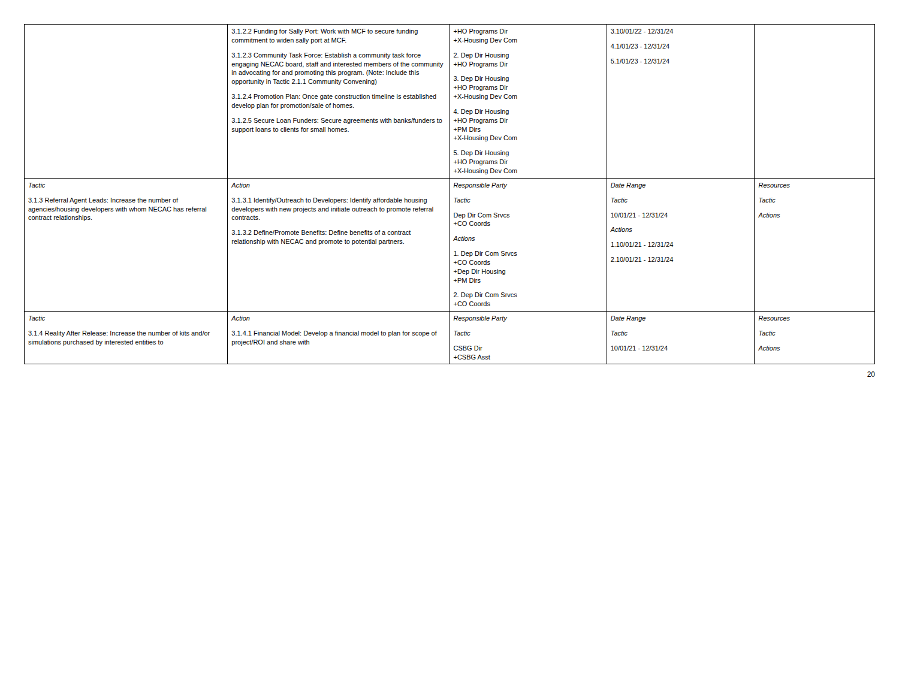| | 3.1.2.2 Funding for Sally Port: Work with MCF to secure funding commitment to widen sally port at MCF. 3.1.2.3 Community Task Force: Establish a community task force engaging NECAC board, staff and interested members of the community in advocating for and promoting this program. (Note: Include this opportunity in Tactic 2.1.1 Community Convening) 3.1.2.4 Promotion Plan: Once gate construction timeline is established develop plan for promotion/sale of homes. 3.1.2.5 Secure Loan Funders: Secure agreements with banks/funders to support loans to clients for small homes. | +HO Programs Dir +X-Housing Dev Com 2. Dep Dir Housing +HO Programs Dir 3. Dep Dir Housing +HO Programs Dir +X-Housing Dev Com 4. Dep Dir Housing +HO Programs Dir +PM Dirs +X-Housing Dev Com 5. Dep Dir Housing +HO Programs Dir +X-Housing Dev Com | 3.10/01/22 - 12/31/24 4.1/01/23 - 12/31/24 5.1/01/23 - 12/31/24 | |
| Tactic 3.1.3 Referral Agent Leads: Increase the number of agencies/housing developers with whom NECAC has referral contract relationships. | Action 3.1.3.1 Identify/Outreach to Developers: Identify affordable housing developers with new projects and initiate outreach to promote referral contracts. 3.1.3.2 Define/Promote Benefits: Define benefits of a contract relationship with NECAC and promote to potential partners. | Responsible Party Tactic Dep Dir Com Srvcs +CO Coords Actions 1. Dep Dir Com Srvcs +CO Coords +Dep Dir Housing +PM Dirs 2. Dep Dir Com Srvcs +CO Coords | Date Range Tactic 10/01/21 - 12/31/24 Actions 1.10/01/21 - 12/31/24 2.10/01/21 - 12/31/24 | Resources Tactic Actions |
| Tactic 3.1.4 Reality After Release: Increase the number of kits and/or simulations purchased by interested entities to | Action 3.1.4.1 Financial Model: Develop a financial model to plan for scope of project/ROI and share with | Responsible Party Tactic CSBG Dir +CSBG Asst | Date Range Tactic 10/01/21 - 12/31/24 | Resources Tactic Actions |
20